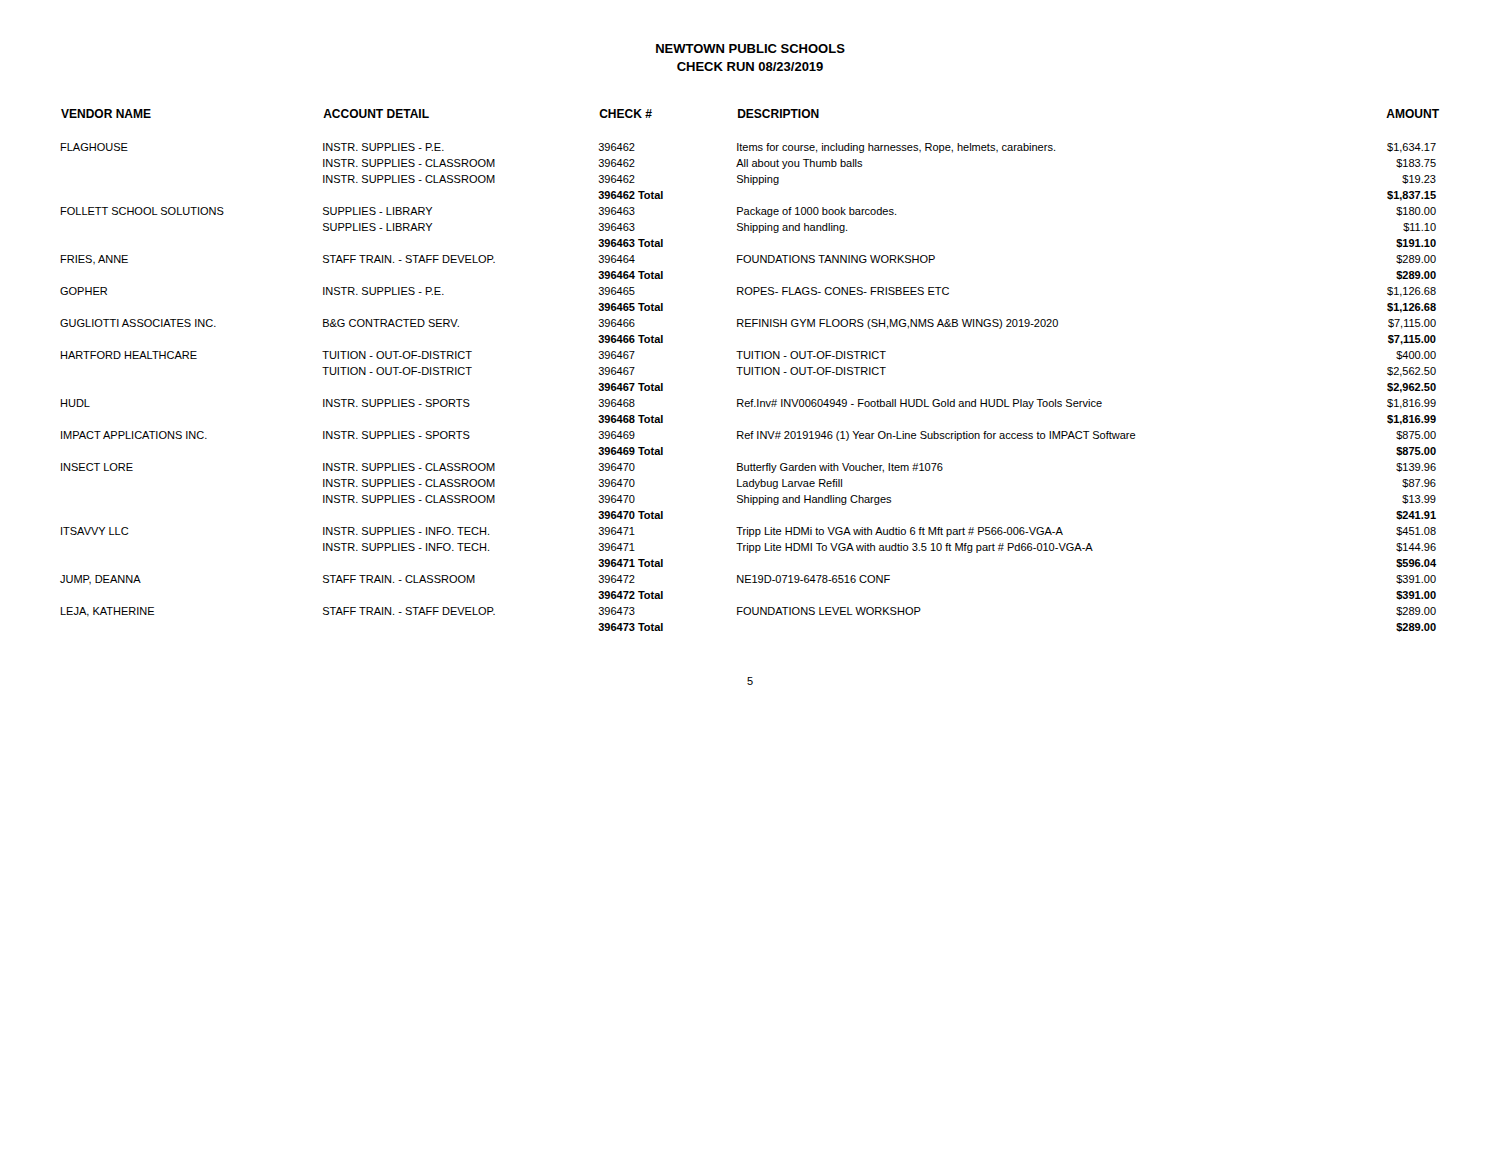NEWTOWN PUBLIC SCHOOLS
CHECK RUN 08/23/2019
| VENDOR NAME | ACCOUNT DETAIL | CHECK # | DESCRIPTION | AMOUNT |
| --- | --- | --- | --- | --- |
| FLAGHOUSE | INSTR. SUPPLIES - P.E. | 396462 | Items for course, including harnesses, Rope, helmets, carabiners. | $1,634.17 |
| | INSTR. SUPPLIES - CLASSROOM | 396462 | All about you Thumb balls | $183.75 |
| | INSTR. SUPPLIES - CLASSROOM | 396462 | Shipping | $19.23 |
| | | 396462 Total | | $1,837.15 |
| FOLLETT SCHOOL SOLUTIONS | SUPPLIES - LIBRARY | 396463 | Package of 1000 book barcodes. | $180.00 |
| | SUPPLIES - LIBRARY | 396463 | Shipping and handling. | $11.10 |
| | | 396463 Total | | $191.10 |
| FRIES, ANNE | STAFF TRAIN. - STAFF DEVELOP. | 396464 | FOUNDATIONS TANNING WORKSHOP | $289.00 |
| | | 396464 Total | | $289.00 |
| GOPHER | INSTR. SUPPLIES - P.E. | 396465 | ROPES- FLAGS- CONES- FRISBEES ETC | $1,126.68 |
| | | 396465 Total | | $1,126.68 |
| GUGLIOTTI ASSOCIATES INC. | B&G CONTRACTED SERV. | 396466 | REFINISH GYM FLOORS (SH,MG,NMS A&B WINGS) 2019-2020 | $7,115.00 |
| | | 396466 Total | | $7,115.00 |
| HARTFORD HEALTHCARE | TUITION - OUT-OF-DISTRICT | 396467 | TUITION - OUT-OF-DISTRICT | $400.00 |
| | TUITION - OUT-OF-DISTRICT | 396467 | TUITION - OUT-OF-DISTRICT | $2,562.50 |
| | | 396467 Total | | $2,962.50 |
| HUDL | INSTR. SUPPLIES - SPORTS | 396468 | Ref.Inv# INV00604949 - Football HUDL Gold and HUDL Play Tools Service | $1,816.99 |
| | | 396468 Total | | $1,816.99 |
| IMPACT APPLICATIONS INC. | INSTR. SUPPLIES - SPORTS | 396469 | Ref INV# 20191946 (1) Year On-Line Subscription for access to IMPACT Software | $875.00 |
| | | 396469 Total | | $875.00 |
| INSECT LORE | INSTR. SUPPLIES - CLASSROOM | 396470 | Butterfly Garden with Voucher, Item #1076 | $139.96 |
| | INSTR. SUPPLIES - CLASSROOM | 396470 | Ladybug Larvae Refill | $87.96 |
| | INSTR. SUPPLIES - CLASSROOM | 396470 | Shipping and Handling Charges | $13.99 |
| | | 396470 Total | | $241.91 |
| ITSAVVY LLC | INSTR. SUPPLIES - INFO. TECH. | 396471 | Tripp Lite HDMi to VGA with Audtio 6 ft Mft part # P566-006-VGA-A | $451.08 |
| | INSTR. SUPPLIES - INFO. TECH. | 396471 | Tripp Lite HDMI To VGA with audtio 3.5 10 ft Mfg part # Pd66-010-VGA-A | $144.96 |
| | | 396471 Total | | $596.04 |
| JUMP, DEANNA | STAFF TRAIN. - CLASSROOM | 396472 | NE19D-0719-6478-6516 CONF | $391.00 |
| | | 396472 Total | | $391.00 |
| LEJA, KATHERINE | STAFF TRAIN. - STAFF DEVELOP. | 396473 | FOUNDATIONS LEVEL WORKSHOP | $289.00 |
| | | 396473 Total | | $289.00 |
5